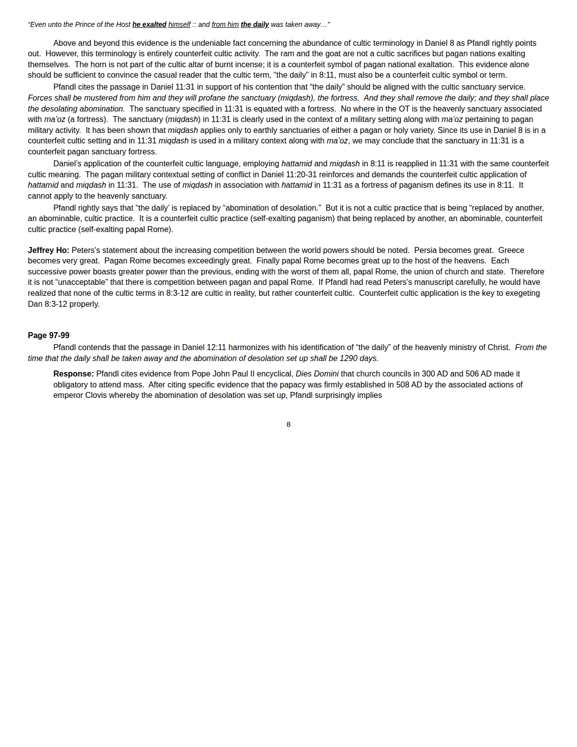“Even unto the Prince of the Host he exalted himself :: and from him the daily was taken away…”
Above and beyond this evidence is the undeniable fact concerning the abundance of cultic terminology in Daniel 8 as Pfandl rightly points out. However, this terminology is entirely counterfeit cultic activity. The ram and the goat are not a cultic sacrifices but pagan nations exalting themselves. The horn is not part of the cultic altar of burnt incense; it is a counterfeit symbol of pagan national exaltation. This evidence alone should be sufficient to convince the casual reader that the cultic term, “the daily” in 8:11, must also be a counterfeit cultic symbol or term.
Pfandl cites the passage in Daniel 11:31 in support of his contention that “the daily” should be aligned with the cultic sanctuary service. Forces shall be mustered from him and they will profane the sanctuary (miqdash), the fortress. And they shall remove the daily; and they shall place the desolating abomination. The sanctuary specified in 11:31 is equated with a fortress. No where in the OT is the heavenly sanctuary associated with ma’oz (a fortress). The sanctuary (miqdash) in 11:31 is clearly used in the context of a military setting along with ma’oz pertaining to pagan military activity. It has been shown that miqdash applies only to earthly sanctuaries of either a pagan or holy variety. Since its use in Daniel 8 is in a counterfeit cultic setting and in 11:31 miqdash is used in a military context along with ma’oz, we may conclude that the sanctuary in 11:31 is a counterfeit pagan sanctuary fortress.
Daniel’s application of the counterfeit cultic language, employing hattamid and miqdash in 8:11 is reapplied in 11:31 with the same counterfeit cultic meaning. The pagan military contextual setting of conflict in Daniel 11:20-31 reinforces and demands the counterfeit cultic application of hattamid and miqdash in 11:31. The use of miqdash in association with hattamid in 11:31 as a fortress of paganism defines its use in 8:11. It cannot apply to the heavenly sanctuary.
Pfandl rightly says that “the daily’ is replaced by “abomination of desolation.” But it is not a cultic practice that is being “replaced by another, an abominable, cultic practice. It is a counterfeit cultic practice (self-exalting paganism) that being replaced by another, an abominable, counterfeit cultic practice (self-exalting papal Rome).
Jeffrey Ho: Peters's statement about the increasing competition between the world powers should be noted. Persia becomes great. Greece becomes very great. Pagan Rome becomes exceedingly great. Finally papal Rome becomes great up to the host of the heavens. Each successive power boasts greater power than the previous, ending with the worst of them all, papal Rome, the union of church and state. Therefore it is not “unacceptable” that there is competition between pagan and papal Rome. If Pfandl had read Peters's manuscript carefully, he would have realized that none of the cultic terms in 8:3-12 are cultic in reality, but rather counterfeit cultic. Counterfeit cultic application is the key to exegeting Dan 8:3-12 properly.
Page 97-99
Pfandl contends that the passage in Daniel 12:11 harmonizes with his identification of “the daily” of the heavenly ministry of Christ. From the time that the daily shall be taken away and the abomination of desolation set up shall be 1290 days.
Response: Pfandl cites evidence from Pope John Paul II encyclical, Dies Domini that church councils in 300 AD and 506 AD made it obligatory to attend mass. After citing specific evidence that the papacy was firmly established in 508 AD by the associated actions of emperor Clovis whereby the abomination of desolation was set up, Pfandl surprisingly implies
8